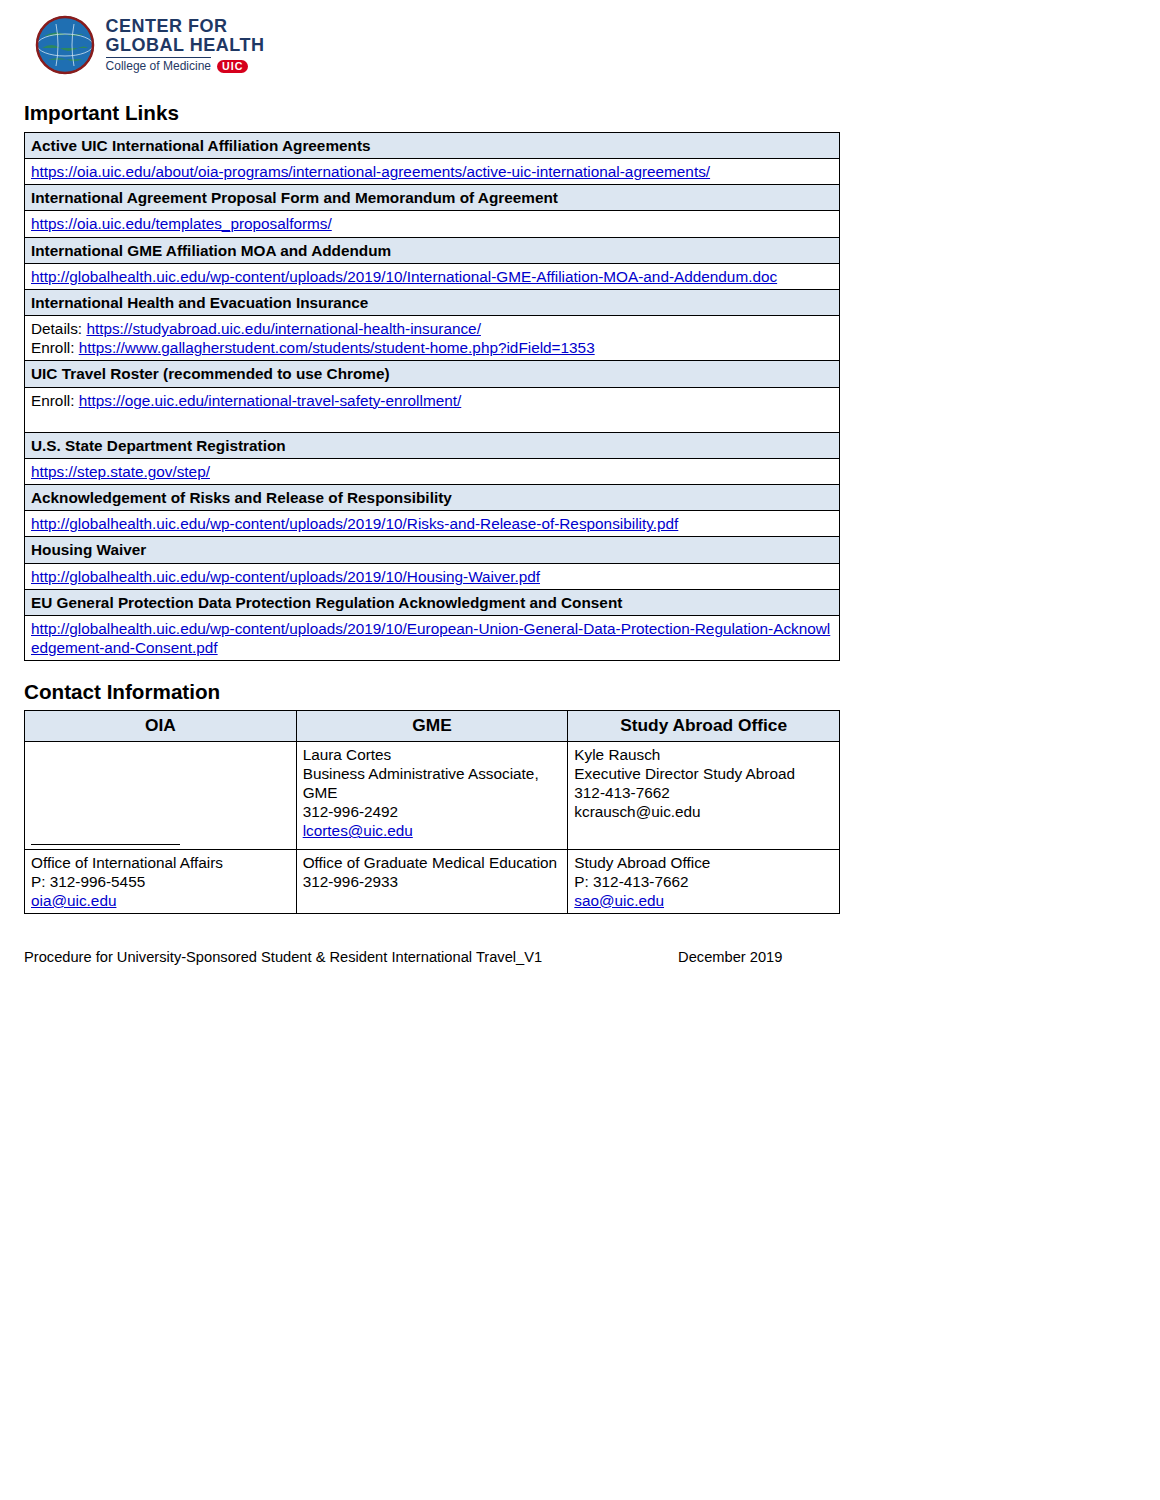CENTER FOR
GLOBAL HEALTH
College of Medicine
UIC
Important Links
| Active UIC International Affiliation Agreements |
| https://oia.uic.edu/about/oia-programs/international-agreements/active-uic-international-agreements/ |
| International Agreement Proposal Form and Memorandum of Agreement |
| https://oia.uic.edu/templates_proposalforms/ |
| International GME Affiliation MOA and Addendum |
| http://globalhealth.uic.edu/wp-content/uploads/2019/10/International-GME-Affiliation-MOA-and-Addendum.doc |
| International Health and Evacuation Insurance |
| Details: https://studyabroad.uic.edu/international-health-insurance/ Enroll: https://www.gallagherstudent.com/students/student-home.php?idField=1353 |
| UIC Travel Roster (recommended to use Chrome) |
| Enroll: https://oge.uic.edu/international-travel-safety-enrollment/ |
| U.S. State Department Registration |
| https://step.state.gov/step/ |
| Acknowledgement of Risks and Release of Responsibility |
| http://globalhealth.uic.edu/wp-content/uploads/2019/10/Risks-and-Release-of-Responsibility.pdf |
| Housing Waiver |
| http://globalhealth.uic.edu/wp-content/uploads/2019/10/Housing-Waiver.pdf |
| EU General Protection Data Protection Regulation Acknowledgment and Consent |
| http://globalhealth.uic.edu/wp-content/uploads/2019/10/European-Union-General-Data-Protection-Regulation-Acknowledgement-and-Consent.pdf |
Contact Information
| OIA | GME | Study Abroad Office |
| --- | --- | --- |
| | Laura Cortes Business Administrative Associate, GME 312-996-2492 lcortes@uic.edu | Kyle Rausch Executive Director Study Abroad 312-413-7662 kcrausch@uic.edu |
| Office of International Affairs P: 312-996-5455 oia@uic.edu | Office of Graduate Medical Education 312-996-2933 | Study Abroad Office P: 312-413-7662 sao@uic.edu |
Procedure for University-Sponsored Student & Resident International Travel_V1
December 2019